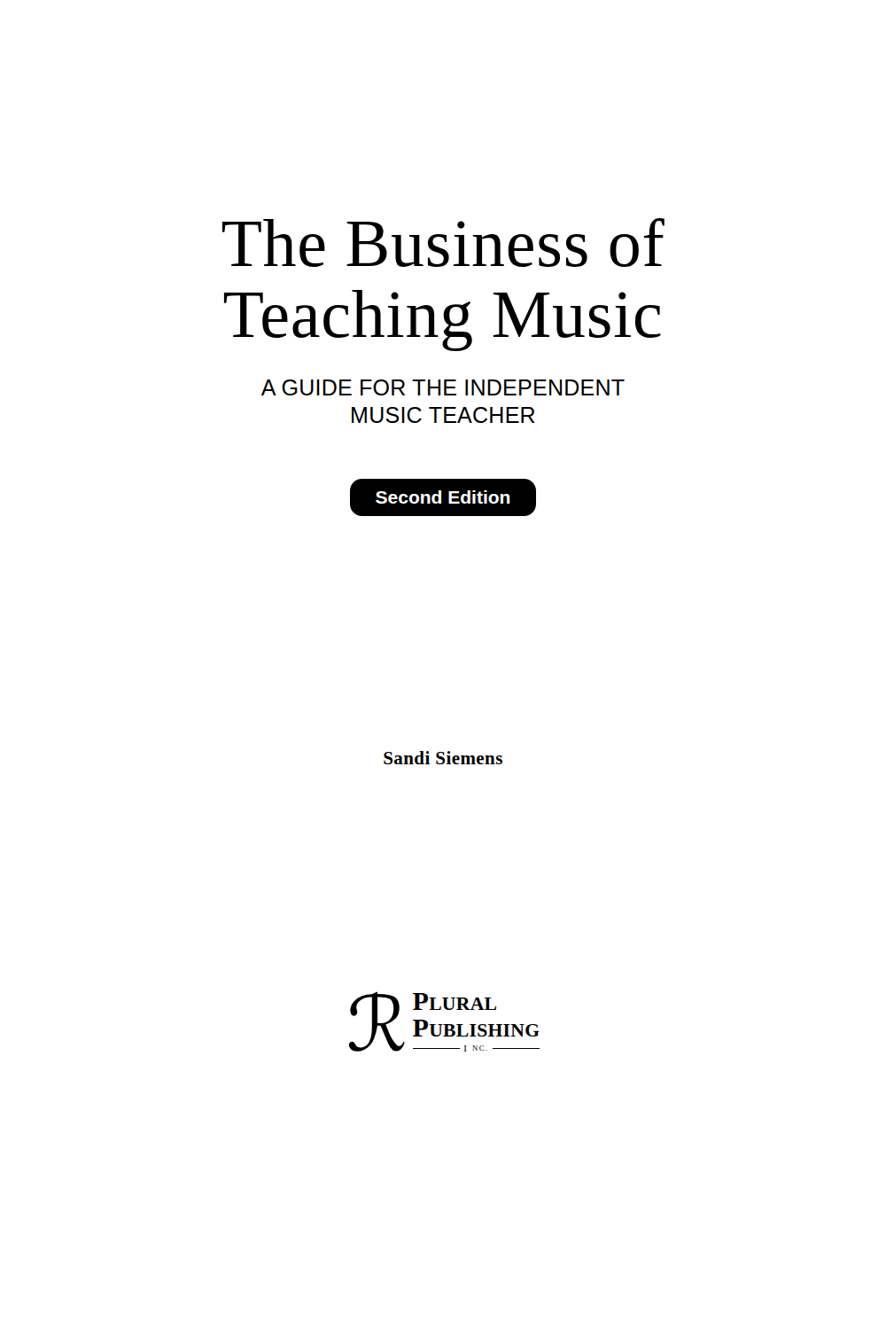The Business of Teaching Music
A Guide for the Independent
Music Teacher
Second Edition
Sandi Siemens
ℛ PLURAL
PUBLISHING INC.